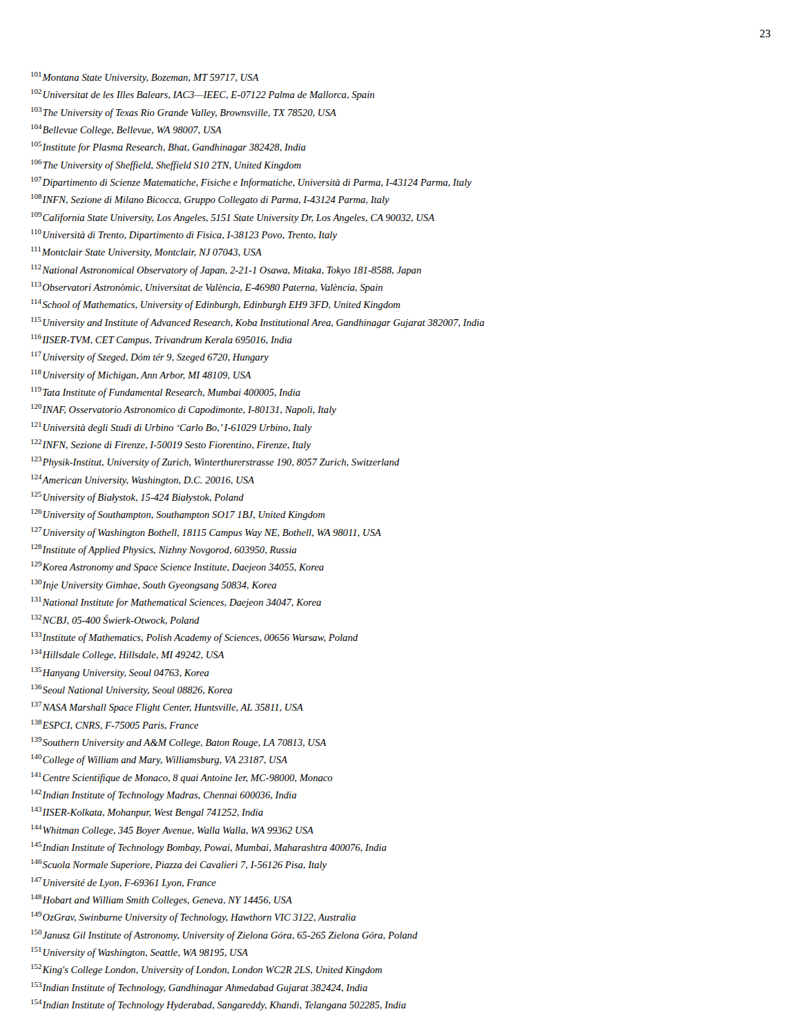23
101Montana State University, Bozeman, MT 59717, USA
102Universitat de les Illes Balears, IAC3—IEEC, E-07122 Palma de Mallorca, Spain
103The University of Texas Rio Grande Valley, Brownsville, TX 78520, USA
104Bellevue College, Bellevue, WA 98007, USA
105Institute for Plasma Research, Bhat, Gandhinagar 382428, India
106The University of Sheffield, Sheffield S10 2TN, United Kingdom
107Dipartimento di Scienze Matematiche, Fisiche e Informatiche, Università di Parma, I-43124 Parma, Italy
108INFN, Sezione di Milano Bicocca, Gruppo Collegato di Parma, I-43124 Parma, Italy
109California State University, Los Angeles, 5151 State University Dr, Los Angeles, CA 90032, USA
110Università di Trento, Dipartimento di Fisica, I-38123 Povo, Trento, Italy
111Montclair State University, Montclair, NJ 07043, USA
112National Astronomical Observatory of Japan, 2-21-1 Osawa, Mitaka, Tokyo 181-8588, Japan
113Observatori Astronòmic, Universitat de València, E-46980 Paterna, València, Spain
114School of Mathematics, University of Edinburgh, Edinburgh EH9 3FD, United Kingdom
115University and Institute of Advanced Research, Koba Institutional Area, Gandhinagar Gujarat 382007, India
116IISER-TVM, CET Campus, Trivandrum Kerala 695016, India
117University of Szeged, Dóm tér 9, Szeged 6720, Hungary
118University of Michigan, Ann Arbor, MI 48109, USA
119Tata Institute of Fundamental Research, Mumbai 400005, India
120INAF, Osservatorio Astronomico di Capodimonte, I-80131, Napoli, Italy
121Università degli Studi di Urbino ‘Carlo Bo,’ I-61029 Urbino, Italy
122INFN, Sezione di Firenze, I-50019 Sesto Fiorentino, Firenze, Italy
123Physik-Institut, University of Zurich, Winterthurerstrasse 190, 8057 Zurich, Switzerland
124American University, Washington, D.C. 20016, USA
125University of Białystok, 15-424 Białystok, Poland
126University of Southampton, Southampton SO17 1BJ, United Kingdom
127University of Washington Bothell, 18115 Campus Way NE, Bothell, WA 98011, USA
128Institute of Applied Physics, Nizhny Novgorod, 603950, Russia
129Korea Astronomy and Space Science Institute, Daejeon 34055, Korea
130Inje University Gimhae, South Gyeongsang 50834, Korea
131National Institute for Mathematical Sciences, Daejeon 34047, Korea
132NCBJ, 05-400 Świerk-Otwock, Poland
133Institute of Mathematics, Polish Academy of Sciences, 00656 Warsaw, Poland
134Hillsdale College, Hillsdale, MI 49242, USA
135Hanyang University, Seoul 04763, Korea
136Seoul National University, Seoul 08826, Korea
137NASA Marshall Space Flight Center, Huntsville, AL 35811, USA
138ESPCI, CNRS, F-75005 Paris, France
139Southern University and A&M College, Baton Rouge, LA 70813, USA
140College of William and Mary, Williamsburg, VA 23187, USA
141Centre Scientifique de Monaco, 8 quai Antoine Ier, MC-98000, Monaco
142Indian Institute of Technology Madras, Chennai 600036, India
143IISER-Kolkata, Mohanpur, West Bengal 741252, India
144Whitman College, 345 Boyer Avenue, Walla Walla, WA 99362 USA
145Indian Institute of Technology Bombay, Powai, Mumbai, Maharashtra 400076, India
146Scuola Normale Superiore, Piazza dei Cavalieri 7, I-56126 Pisa, Italy
147Université de Lyon, F-69361 Lyon, France
148Hobart and William Smith Colleges, Geneva, NY 14456, USA
149OzGrav, Swinburne University of Technology, Hawthorn VIC 3122, Australia
150Janusz Gil Institute of Astronomy, University of Zielona Góra, 65-265 Zielona Góra, Poland
151University of Washington, Seattle, WA 98195, USA
152King's College London, University of London, London WC2R 2LS, United Kingdom
153Indian Institute of Technology, Gandhinagar Ahmedabad Gujarat 382424, India
154Indian Institute of Technology Hyderabad, Sangareddy, Khandi, Telangana 502285, India